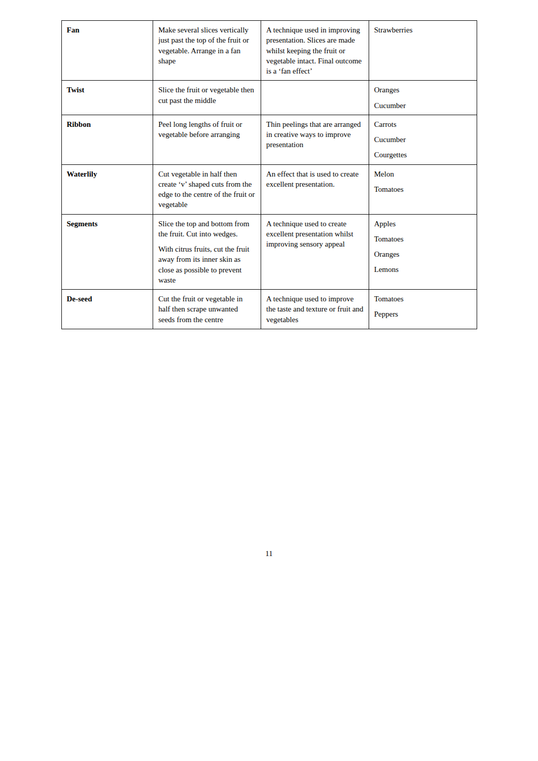| Fan | Make several slices vertically just past the top of the fruit or vegetable. Arrange in a fan shape | A technique used in improving presentation. Slices are made whilst keeping the fruit or vegetable intact. Final outcome is a ‘fan effect’ | Strawberries |
| Twist | Slice the fruit or vegetable then cut past the middle | | Oranges Cucumber |
| Ribbon | Peel long lengths of fruit or vegetable before arranging | Thin peelings that are arranged in creative ways to improve presentation | Carrots Cucumber Courgettes |
| Waterlily | Cut vegetable in half then create ‘v’ shaped cuts from the edge to the centre of the fruit or vegetable | An effect that is used to create excellent presentation. | Melon Tomatoes |
| Segments | Slice the top and bottom from the fruit. Cut into wedges. With citrus fruits, cut the fruit away from its inner skin as close as possible to prevent waste | A technique used to create excellent presentation whilst improving sensory appeal | Apples Tomatoes Oranges Lemons |
| De-seed | Cut the fruit or vegetable in half then scrape unwanted seeds from the centre | A technique used to improve the taste and texture or fruit and vegetables | Tomatoes Peppers |
11